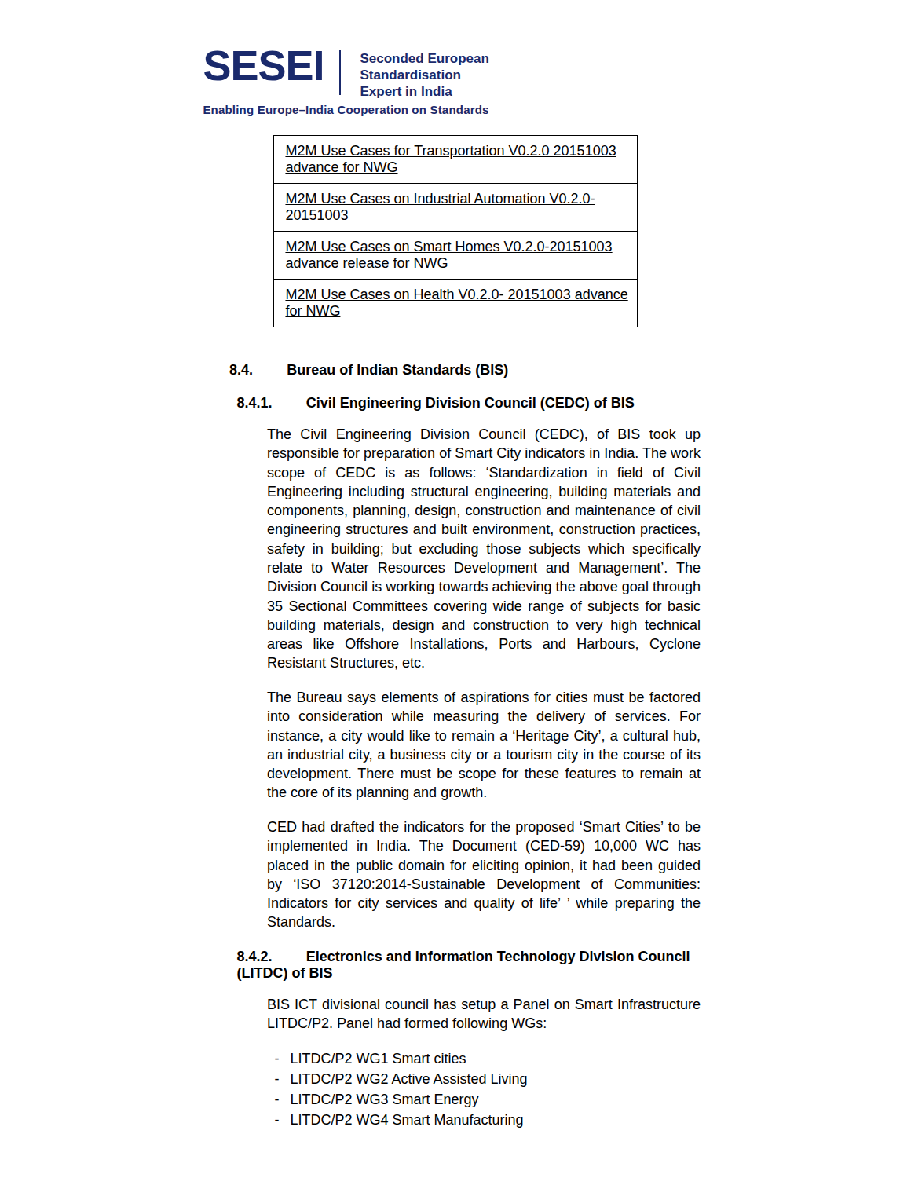SESEI
Seconded European
Standardisation
Expert in India
Enabling Europe–India Cooperation on Standards
| M2M Use Cases for Transportation V0.2.0 20151003 advance for NWG |
| M2M Use Cases on Industrial Automation V0.2.0-20151003 |
| M2M Use Cases on Smart Homes V0.2.0-20151003 advance release for NWG |
| M2M Use Cases on Health V0.2.0- 20151003 advance for NWG |
8.4. Bureau of Indian Standards (BIS)
8.4.1. Civil Engineering Division Council (CEDC) of BIS
The Civil Engineering Division Council (CEDC), of BIS took up responsible for preparation of Smart City indicators in India. The work scope of CEDC is as follows: ‘Standardization in field of Civil Engineering including structural engineering, building materials and components, planning, design, construction and maintenance of civil engineering structures and built environment, construction practices, safety in building; but excluding those subjects which specifically relate to Water Resources Development and Management’. The Division Council is working towards achieving the above goal through 35 Sectional Committees covering wide range of subjects for basic building materials, design and construction to very high technical areas like Offshore Installations, Ports and Harbours, Cyclone Resistant Structures, etc.
The Bureau says elements of aspirations for cities must be factored into consideration while measuring the delivery of services. For instance, a city would like to remain a ‘Heritage City’, a cultural hub, an industrial city, a business city or a tourism city in the course of its development. There must be scope for these features to remain at the core of its planning and growth.
CED had drafted the indicators for the proposed ‘Smart Cities’ to be implemented in India. The Document (CED-59) 10,000 WC has placed in the public domain for eliciting opinion, it had been guided by ‘ISO 37120:2014-Sustainable Development of Communities: Indicators for city services and quality of life’ ’ while preparing the Standards.
8.4.2. Electronics and Information Technology Division Council (LITDC) of BIS
BIS ICT divisional council has setup a Panel on Smart Infrastructure LITDC/P2. Panel had formed following WGs:
LITDC/P2 WG1 Smart cities
LITDC/P2 WG2 Active Assisted Living
LITDC/P2 WG3 Smart Energy
LITDC/P2 WG4 Smart Manufacturing